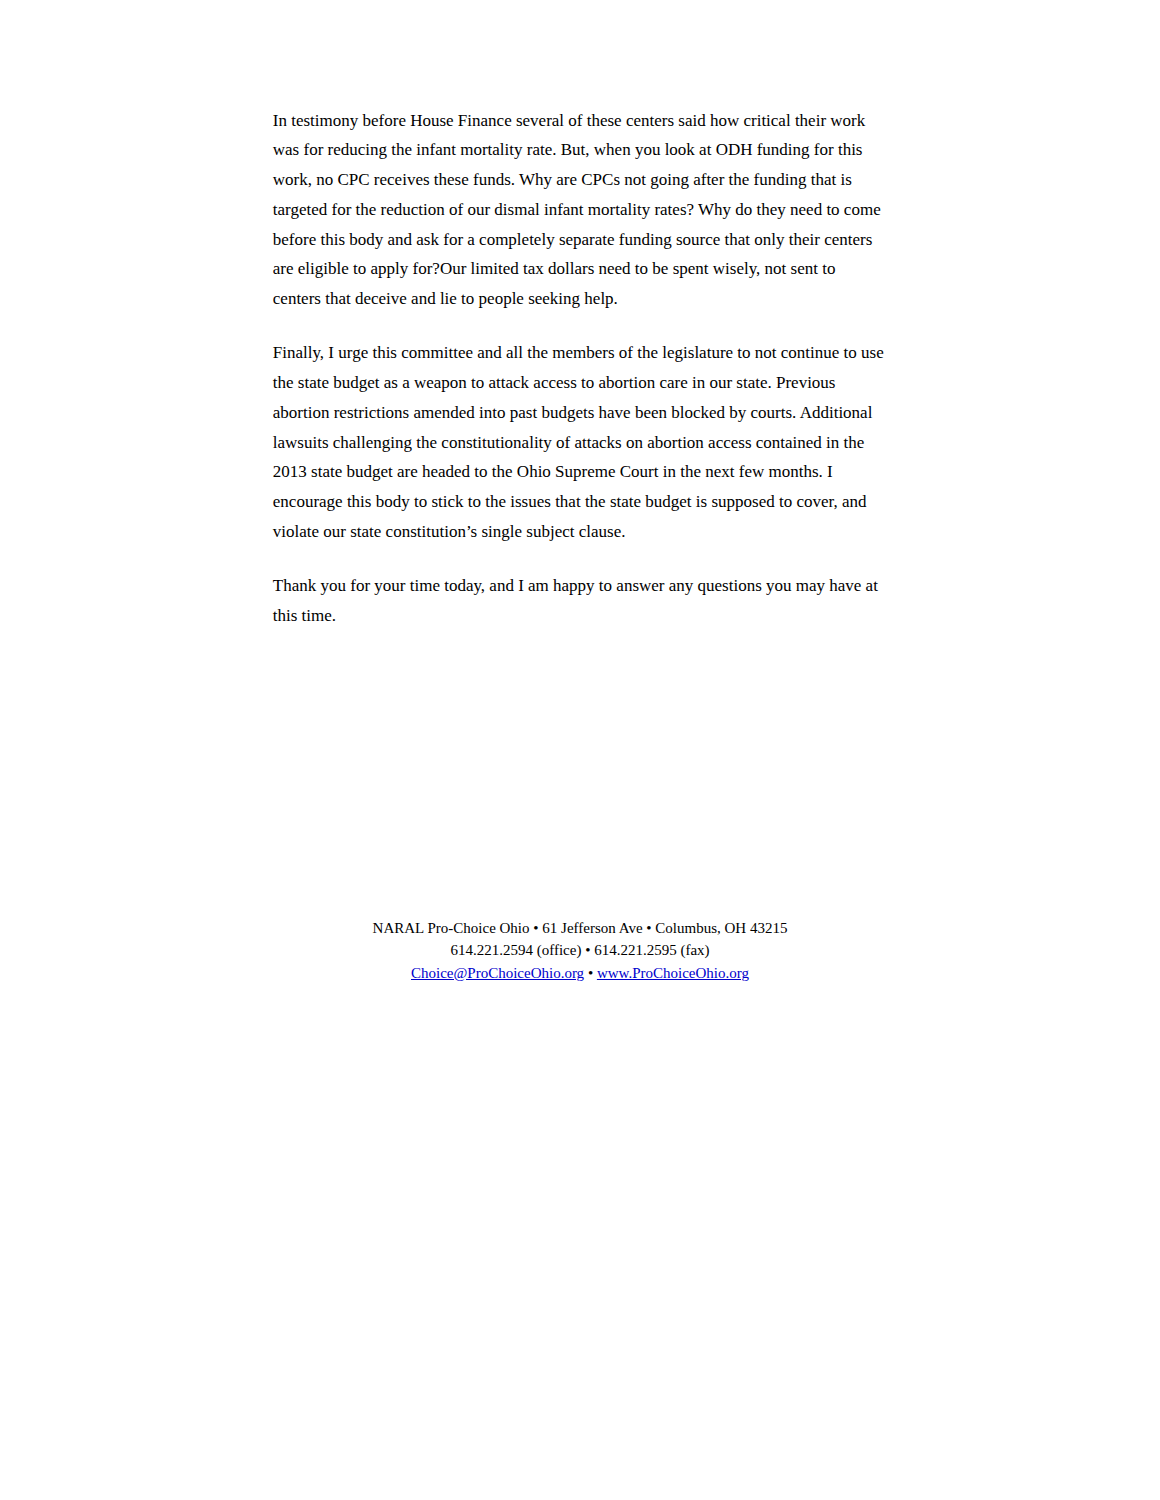In testimony before House Finance several of these centers said how critical their work was for reducing the infant mortality rate. But, when you look at ODH funding for this work, no CPC receives these funds. Why are CPCs not going after the funding that is targeted for the reduction of our dismal infant mortality rates? Why do they need to come before this body and ask for a completely separate funding source that only their centers are eligible to apply for?Our limited tax dollars need to be spent wisely, not sent to centers that deceive and lie to people seeking help.
Finally, I urge this committee and all the members of the legislature to not continue to use the state budget as a weapon to attack access to abortion care in our state. Previous abortion restrictions amended into past budgets have been blocked by courts. Additional lawsuits challenging the constitutionality of attacks on abortion access contained in the 2013 state budget are headed to the Ohio Supreme Court in the next few months. I encourage this body to stick to the issues that the state budget is supposed to cover, and violate our state constitution’s single subject clause.
Thank you for your time today, and I am happy to answer any questions you may have at this time.
NARAL Pro-Choice Ohio • 61 Jefferson Ave • Columbus, OH 43215
614.221.2594 (office) • 614.221.2595 (fax)
Choice@ProChoiceOhio.org • www.ProChoiceOhio.org